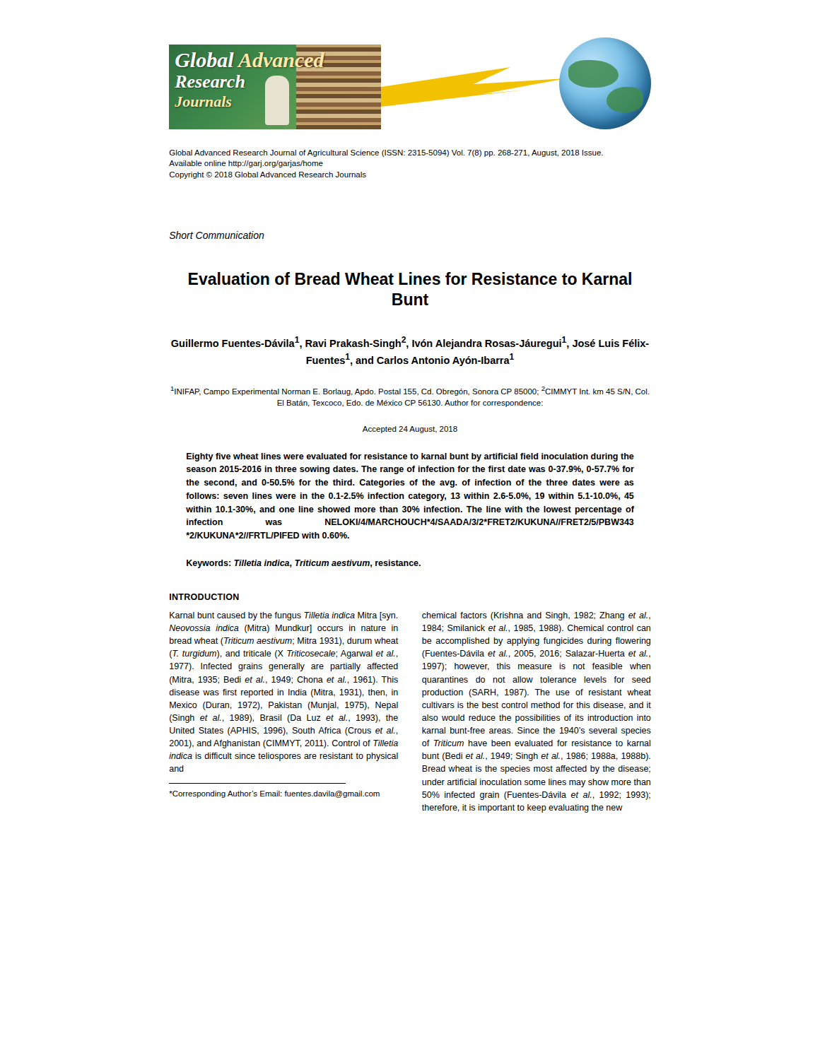Global Advanced Research Journals
Global Advanced Research Journal of Agricultural Science (ISSN: 2315-5094) Vol. 7(8) pp. 268-271, August, 2018 Issue.
Available online http://garj.org/garjas/home
Copyright © 2018 Global Advanced Research Journals
Short Communication
Evaluation of Bread Wheat Lines for Resistance to Karnal Bunt
Guillermo Fuentes-Dávila1, Ravi Prakash-Singh2, Ivón Alejandra Rosas-Jáuregui1, José Luis Félix-Fuentes1, and Carlos Antonio Ayón-Ibarra1
1INIFAP, Campo Experimental Norman E. Borlaug, Apdo. Postal 155, Cd. Obregón, Sonora CP 85000; 2CIMMYT Int. km 45 S/N, Col. El Batán, Texcoco, Edo. de México CP 56130. Author for correspondence:
Accepted 24 August, 2018
Eighty five wheat lines were evaluated for resistance to karnal bunt by artificial field inoculation during the season 2015-2016 in three sowing dates. The range of infection for the first date was 0-37.9%, 0-57.7% for the second, and 0-50.5% for the third. Categories of the avg. of infection of the three dates were as follows: seven lines were in the 0.1-2.5% infection category, 13 within 2.6-5.0%, 19 within 5.1-10.0%, 45 within 10.1-30%, and one line showed more than 30% infection. The line with the lowest percentage of infection was NELOKI/4/MARCHOUCH*4/SAADA/3/2*FRET2/KUKUNA//FRET2/5/PBW343 *2/KUKUNA*2//FRTL/PIFED with 0.60%.
Keywords: Tilletia indica, Triticum aestivum, resistance.
INTRODUCTION
Karnal bunt caused by the fungus Tilletia indica Mitra [syn. Neovossia indica (Mitra) Mundkur] occurs in nature in bread wheat (Triticum aestivum; Mitra 1931), durum wheat (T. turgidum), and triticale (X Triticosecale; Agarwal et al., 1977). Infected grains generally are partially affected (Mitra, 1935; Bedi et al., 1949; Chona et al., 1961). This disease was first reported in India (Mitra, 1931), then, in Mexico (Duran, 1972), Pakistan (Munjal, 1975), Nepal (Singh et al., 1989), Brasil (Da Luz et al., 1993), the United States (APHIS, 1996), South Africa (Crous et al., 2001), and Afghanistan (CIMMYT, 2011). Control of Tilletia indica is difficult since teliospores are resistant to physical and
*Corresponding Author’s Email: fuentes.davila@gmail.com
chemical factors (Krishna and Singh, 1982; Zhang et al., 1984; Smilanick et al., 1985, 1988). Chemical control can be accomplished by applying fungicides during flowering (Fuentes-Dávila et al., 2005, 2016; Salazar-Huerta et al., 1997); however, this measure is not feasible when quarantines do not allow tolerance levels for seed production (SARH, 1987). The use of resistant wheat cultivars is the best control method for this disease, and it also would reduce the possibilities of its introduction into karnal bunt-free areas. Since the 1940’s several species of Triticum have been evaluated for resistance to karnal bunt (Bedi et al., 1949; Singh et al., 1986; 1988a, 1988b). Bread wheat is the species most affected by the disease; under artificial inoculation some lines may show more than 50% infected grain (Fuentes-Dávila et al., 1992; 1993); therefore, it is important to keep evaluating the new